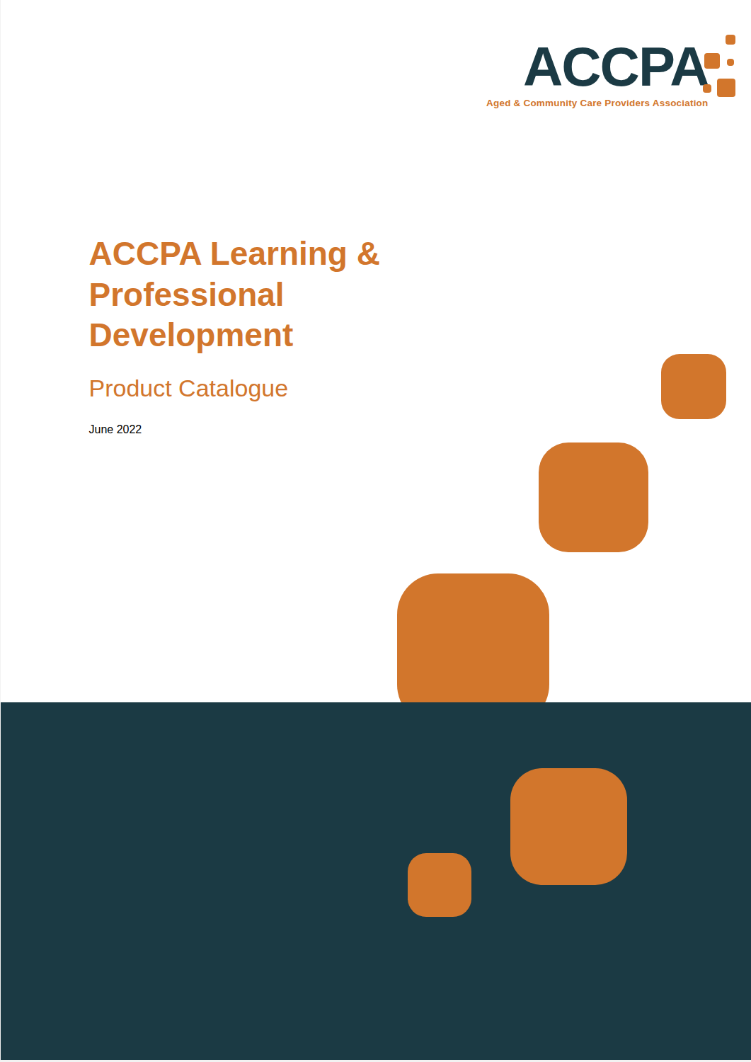ACCPA
Aged & Community Care Providers Association
ACCPA Learning &
Professional
Development
Product Catalogue
June 2022